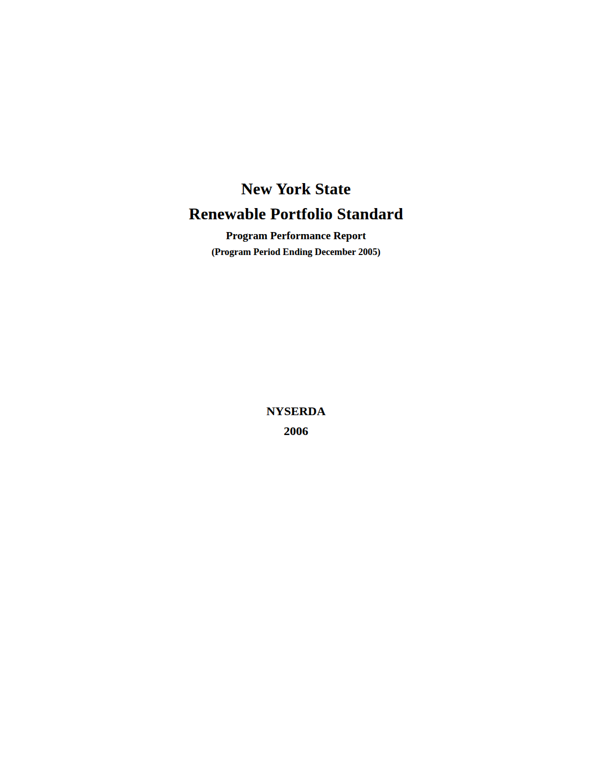New York State
Renewable Portfolio Standard
Program Performance Report
(Program Period Ending December 2005)
NYSERDA
2006